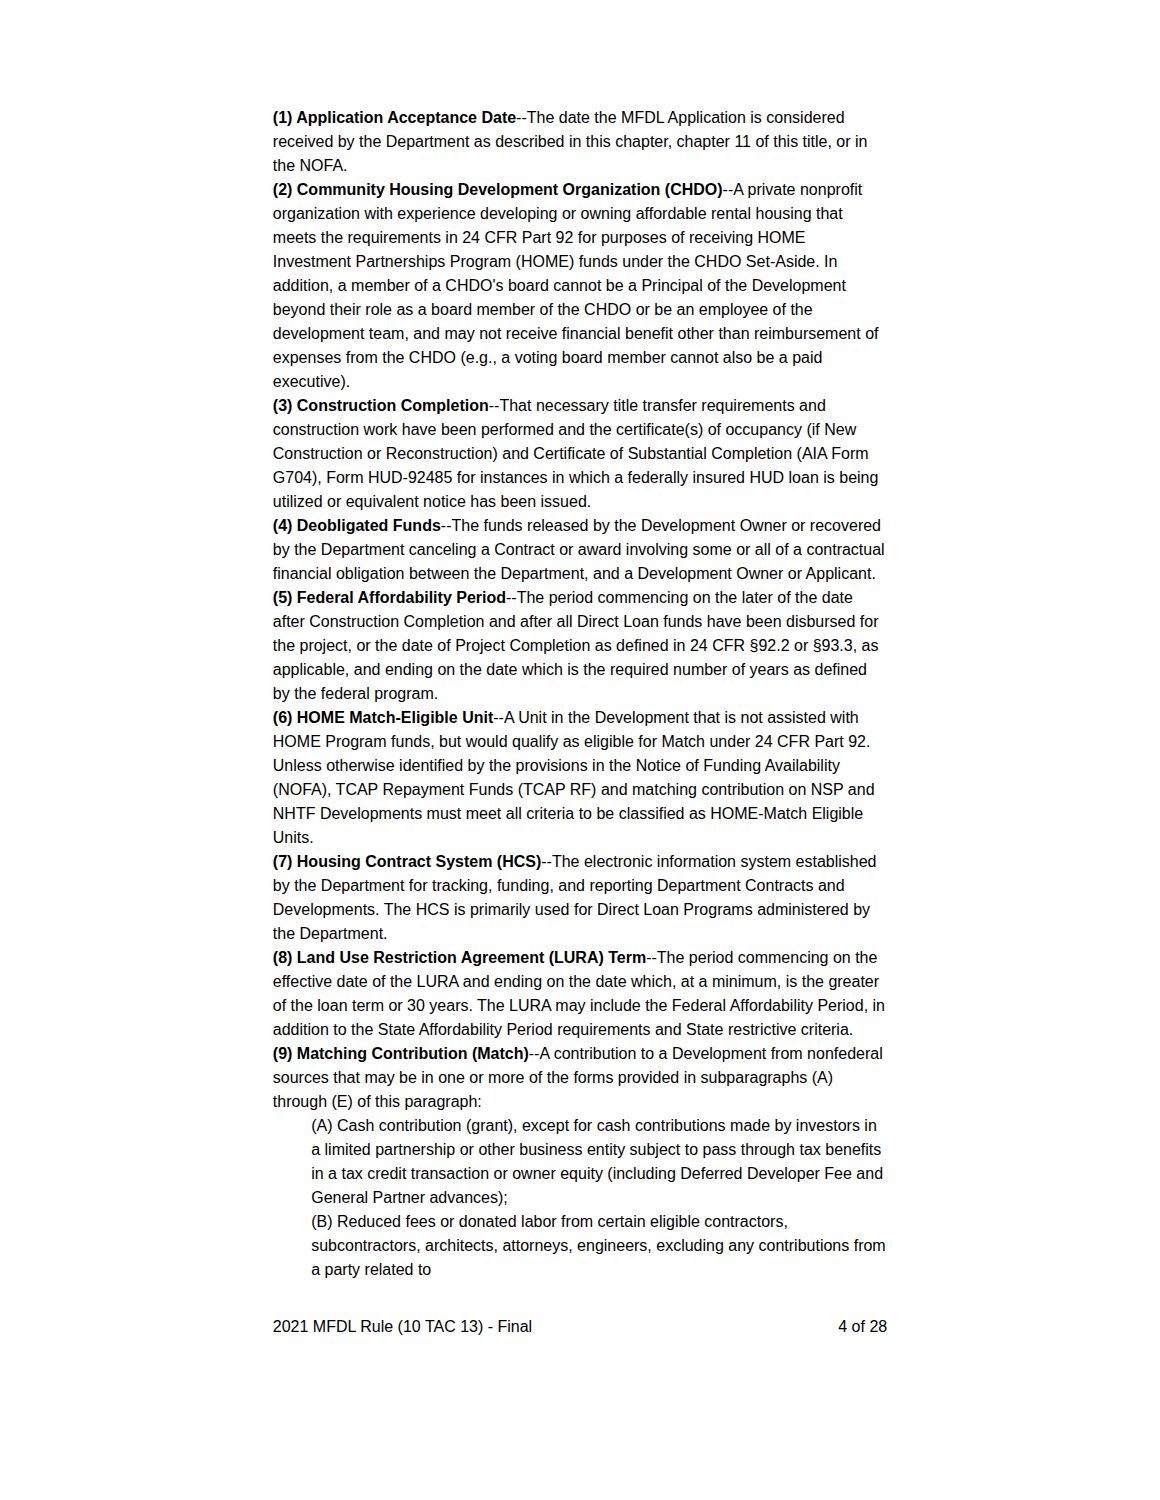(1) Application Acceptance Date--The date the MFDL Application is considered received by the Department as described in this chapter, chapter 11 of this title, or in the NOFA.
(2) Community Housing Development Organization (CHDO)--A private nonprofit organization with experience developing or owning affordable rental housing that meets the requirements in 24 CFR Part 92 for purposes of receiving HOME Investment Partnerships Program (HOME) funds under the CHDO Set-Aside. In addition, a member of a CHDO's board cannot be a Principal of the Development beyond their role as a board member of the CHDO or be an employee of the development team, and may not receive financial benefit other than reimbursement of expenses from the CHDO (e.g., a voting board member cannot also be a paid executive).
(3) Construction Completion--That necessary title transfer requirements and construction work have been performed and the certificate(s) of occupancy (if New Construction or Reconstruction) and Certificate of Substantial Completion (AIA Form G704), Form HUD-92485 for instances in which a federally insured HUD loan is being utilized or equivalent notice has been issued.
(4) Deobligated Funds--The funds released by the Development Owner or recovered by the Department canceling a Contract or award involving some or all of a contractual financial obligation between the Department, and a Development Owner or Applicant.
(5) Federal Affordability Period--The period commencing on the later of the date after Construction Completion and after all Direct Loan funds have been disbursed for the project, or the date of Project Completion as defined in 24 CFR §92.2 or §93.3, as applicable, and ending on the date which is the required number of years as defined by the federal program.
(6) HOME Match-Eligible Unit--A Unit in the Development that is not assisted with HOME Program funds, but would qualify as eligible for Match under 24 CFR Part 92. Unless otherwise identified by the provisions in the Notice of Funding Availability (NOFA), TCAP Repayment Funds (TCAP RF) and matching contribution on NSP and NHTF Developments must meet all criteria to be classified as HOME-Match Eligible Units.
(7) Housing Contract System (HCS)--The electronic information system established by the Department for tracking, funding, and reporting Department Contracts and Developments. The HCS is primarily used for Direct Loan Programs administered by the Department.
(8) Land Use Restriction Agreement (LURA) Term--The period commencing on the effective date of the LURA and ending on the date which, at a minimum, is the greater of the loan term or 30 years. The LURA may include the Federal Affordability Period, in addition to the State Affordability Period requirements and State restrictive criteria.
(9) Matching Contribution (Match)--A contribution to a Development from nonfederal sources that may be in one or more of the forms provided in subparagraphs (A) through (E) of this paragraph:
(A) Cash contribution (grant), except for cash contributions made by investors in a limited partnership or other business entity subject to pass through tax benefits in a tax credit transaction or owner equity (including Deferred Developer Fee and General Partner advances);
(B) Reduced fees or donated labor from certain eligible contractors, subcontractors, architects, attorneys, engineers, excluding any contributions from a party related to
2021 MFDL Rule (10 TAC 13) - Final
4 of 28